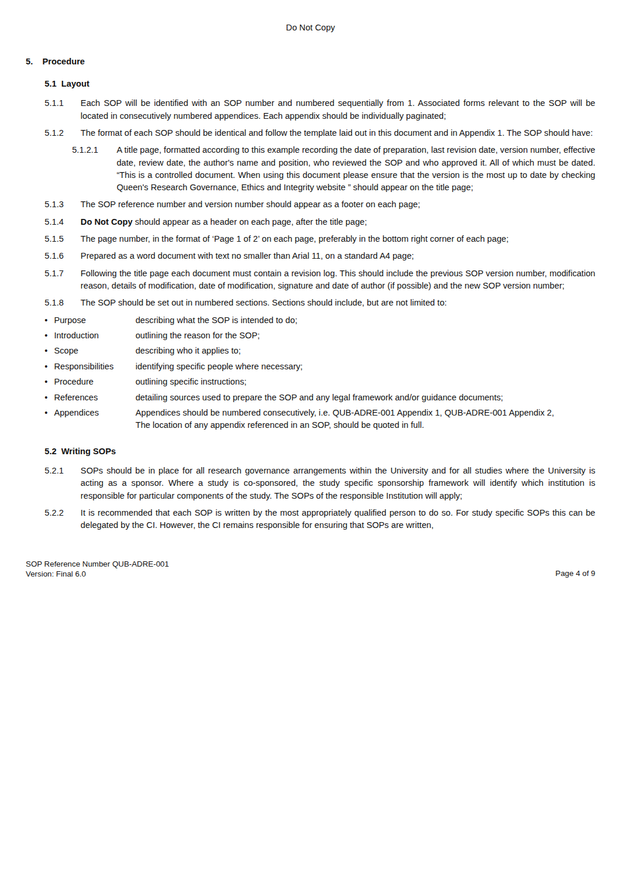Do Not Copy
5. Procedure
5.1 Layout
5.1.1 Each SOP will be identified with an SOP number and numbered sequentially from 1. Associated forms relevant to the SOP will be located in consecutively numbered appendices. Each appendix should be individually paginated;
5.1.2 The format of each SOP should be identical and follow the template laid out in this document and in Appendix 1. The SOP should have:
5.1.2.1 A title page, formatted according to this example recording the date of preparation, last revision date, version number, effective date, review date, the author's name and position, who reviewed the SOP and who approved it. All of which must be dated. “This is a controlled document. When using this document please ensure that the version is the most up to date by checking Queen's Research Governance, Ethics and Integrity website ” should appear on the title page;
5.1.3 The SOP reference number and version number should appear as a footer on each page;
5.1.4 Do Not Copy should appear as a header on each page, after the title page;
5.1.5 The page number, in the format of ‘Page 1 of 2’ on each page, preferably in the bottom right corner of each page;
5.1.6 Prepared as a word document with text no smaller than Arial 11, on a standard A4 page;
5.1.7 Following the title page each document must contain a revision log. This should include the previous SOP version number, modification reason, details of modification, date of modification, signature and date of author (if possible) and the new SOP version number;
5.1.8 The SOP should be set out in numbered sections. Sections should include, but are not limited to:
Purpose describing what the SOP is intended to do;
Introduction outlining the reason for the SOP;
Scope describing who it applies to;
Responsibilities identifying specific people where necessary;
Procedure outlining specific instructions;
References detailing sources used to prepare the SOP and any legal framework and/or guidance documents;
Appendices Appendices should be numbered consecutively, i.e. QUB-ADRE-001 Appendix 1, QUB-ADRE-001 Appendix 2,
The location of any appendix referenced in an SOP, should be quoted in full.
5.2 Writing SOPs
5.2.1 SOPs should be in place for all research governance arrangements within the University and for all studies where the University is acting as a sponsor. Where a study is co-sponsored, the study specific sponsorship framework will identify which institution is responsible for particular components of the study. The SOPs of the responsible Institution will apply;
5.2.2 It is recommended that each SOP is written by the most appropriately qualified person to do so. For study specific SOPs this can be delegated by the CI. However, the CI remains responsible for ensuring that SOPs are written,
SOP Reference Number QUB-ADRE-001
Version: Final 6.0
Page 4 of 9